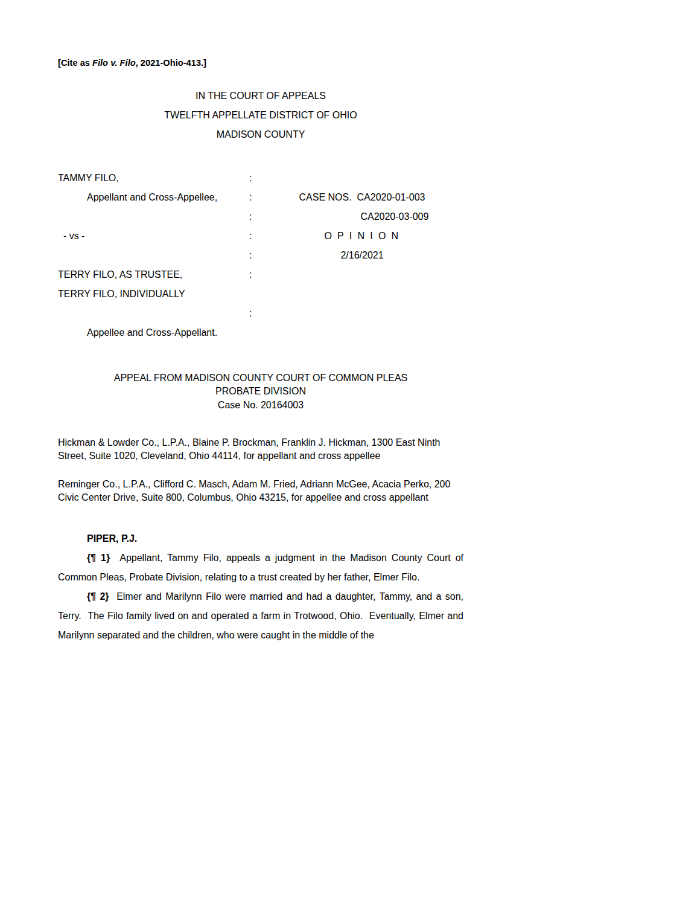[Cite as Filo v. Filo, 2021-Ohio-413.]
IN THE COURT OF APPEALS
TWELFTH APPELLATE DISTRICT OF OHIO
MADISON COUNTY
| TAMMY FILO, | : | |
| Appellant and Cross-Appellee, | : | CASE NOS. CA2020-01-003 |
| | : | CA2020-03-009 |
| - vs - | : | O P I N I O N |
| | : | 2/16/2021 |
| TERRY FILO, AS TRUSTEE, TERRY FILO, INDIVIDUALLY | : | |
| | : | |
| Appellee and Cross-Appellant. | | |
APPEAL FROM MADISON COUNTY COURT OF COMMON PLEAS
PROBATE DIVISION
Case No. 20164003
Hickman & Lowder Co., L.P.A., Blaine P. Brockman, Franklin J. Hickman, 1300 East Ninth Street, Suite 1020, Cleveland, Ohio 44114, for appellant and cross appellee
Reminger Co., L.P.A., Clifford C. Masch, Adam M. Fried, Adriann McGee, Acacia Perko, 200 Civic Center Drive, Suite 800, Columbus, Ohio 43215, for appellee and cross appellant
PIPER, P.J.
{¶ 1} Appellant, Tammy Filo, appeals a judgment in the Madison County Court of Common Pleas, Probate Division, relating to a trust created by her father, Elmer Filo.
{¶ 2} Elmer and Marilynn Filo were married and had a daughter, Tammy, and a son, Terry. The Filo family lived on and operated a farm in Trotwood, Ohio. Eventually, Elmer and Marilynn separated and the children, who were caught in the middle of the